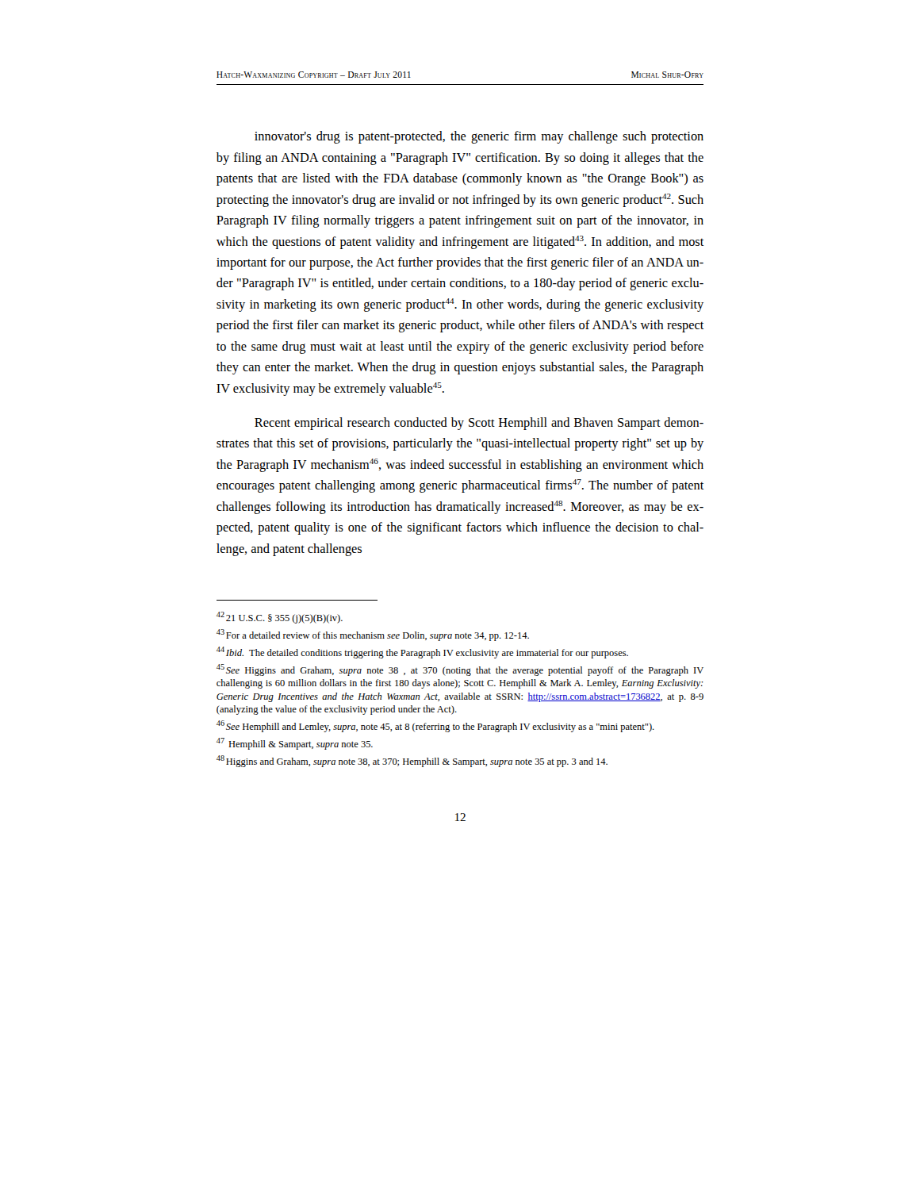Hatch-Waxmanizing Copyright – Draft July 2011 Michal Shur-Ofry
innovator's drug is patent-protected, the generic firm may challenge such protection by filing an ANDA containing a "Paragraph IV" certification. By so doing it alleges that the patents that are listed with the FDA database (commonly known as "the Orange Book") as protecting the innovator's drug are invalid or not infringed by its own generic product42. Such Paragraph IV filing normally triggers a patent infringement suit on part of the innovator, in which the questions of patent validity and infringement are litigated43. In addition, and most important for our purpose, the Act further provides that the first generic filer of an ANDA under "Paragraph IV" is entitled, under certain conditions, to a 180-day period of generic exclusivity in marketing its own generic product44. In other words, during the generic exclusivity period the first filer can market its generic product, while other filers of ANDA's with respect to the same drug must wait at least until the expiry of the generic exclusivity period before they can enter the market. When the drug in question enjoys substantial sales, the Paragraph IV exclusivity may be extremely valuable45.
Recent empirical research conducted by Scott Hemphill and Bhaven Sampart demonstrates that this set of provisions, particularly the "quasi-intellectual property right" set up by the Paragraph IV mechanism46, was indeed successful in establishing an environment which encourages patent challenging among generic pharmaceutical firms47. The number of patent challenges following its introduction has dramatically increased48. Moreover, as may be expected, patent quality is one of the significant factors which influence the decision to challenge, and patent challenges
4221 U.S.C. § 355 (j)(5)(B)(iv).
43 For a detailed review of this mechanism see Dolin, supra note 34, pp. 12-14.
44 Ibid. The detailed conditions triggering the Paragraph IV exclusivity are immaterial for our purposes.
45 See Higgins and Graham, supra note 38 , at 370 (noting that the average potential payoff of the Paragraph IV challenging is 60 million dollars in the first 180 days alone); Scott C. Hemphill & Mark A. Lemley, Earning Exclusivity: Generic Drug Incentives and the Hatch Waxman Act, available at SSRN: http://ssrn.com.abstract=1736822, at p. 8-9 (analyzing the value of the exclusivity period under the Act).
46 See Hemphill and Lemley, supra, note 45, at 8 (referring to the Paragraph IV exclusivity as a "mini patent").
47 Hemphill & Sampart, supra note 35.
48 Higgins and Graham, supra note 38, at 370; Hemphill & Sampart, supra note 35 at pp. 3 and 14.
12